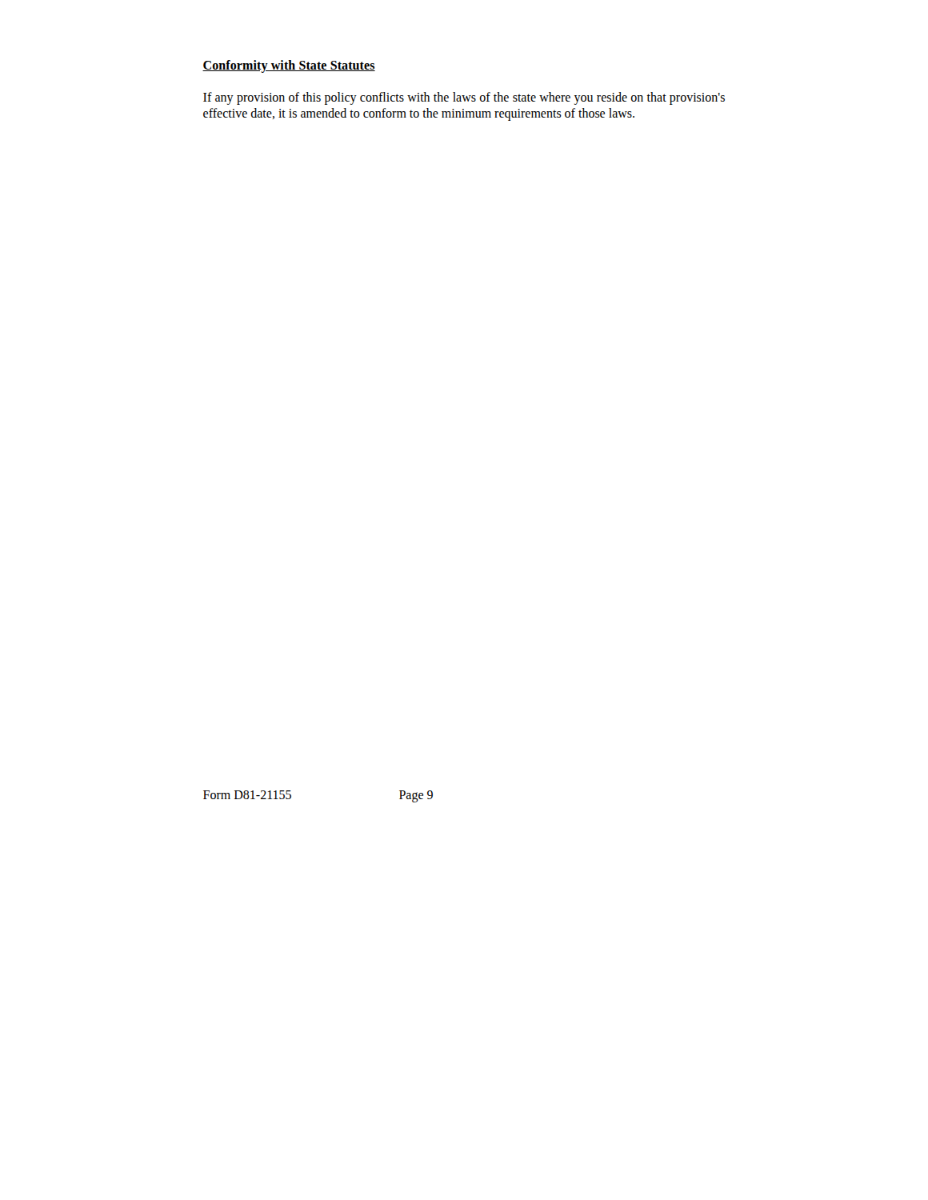Conformity with State Statutes
If any provision of this policy conflicts with the laws of the state where you reside on that provision's effective date, it is amended to conform to the minimum requirements of those laws.
Form D81-21155 Page 9